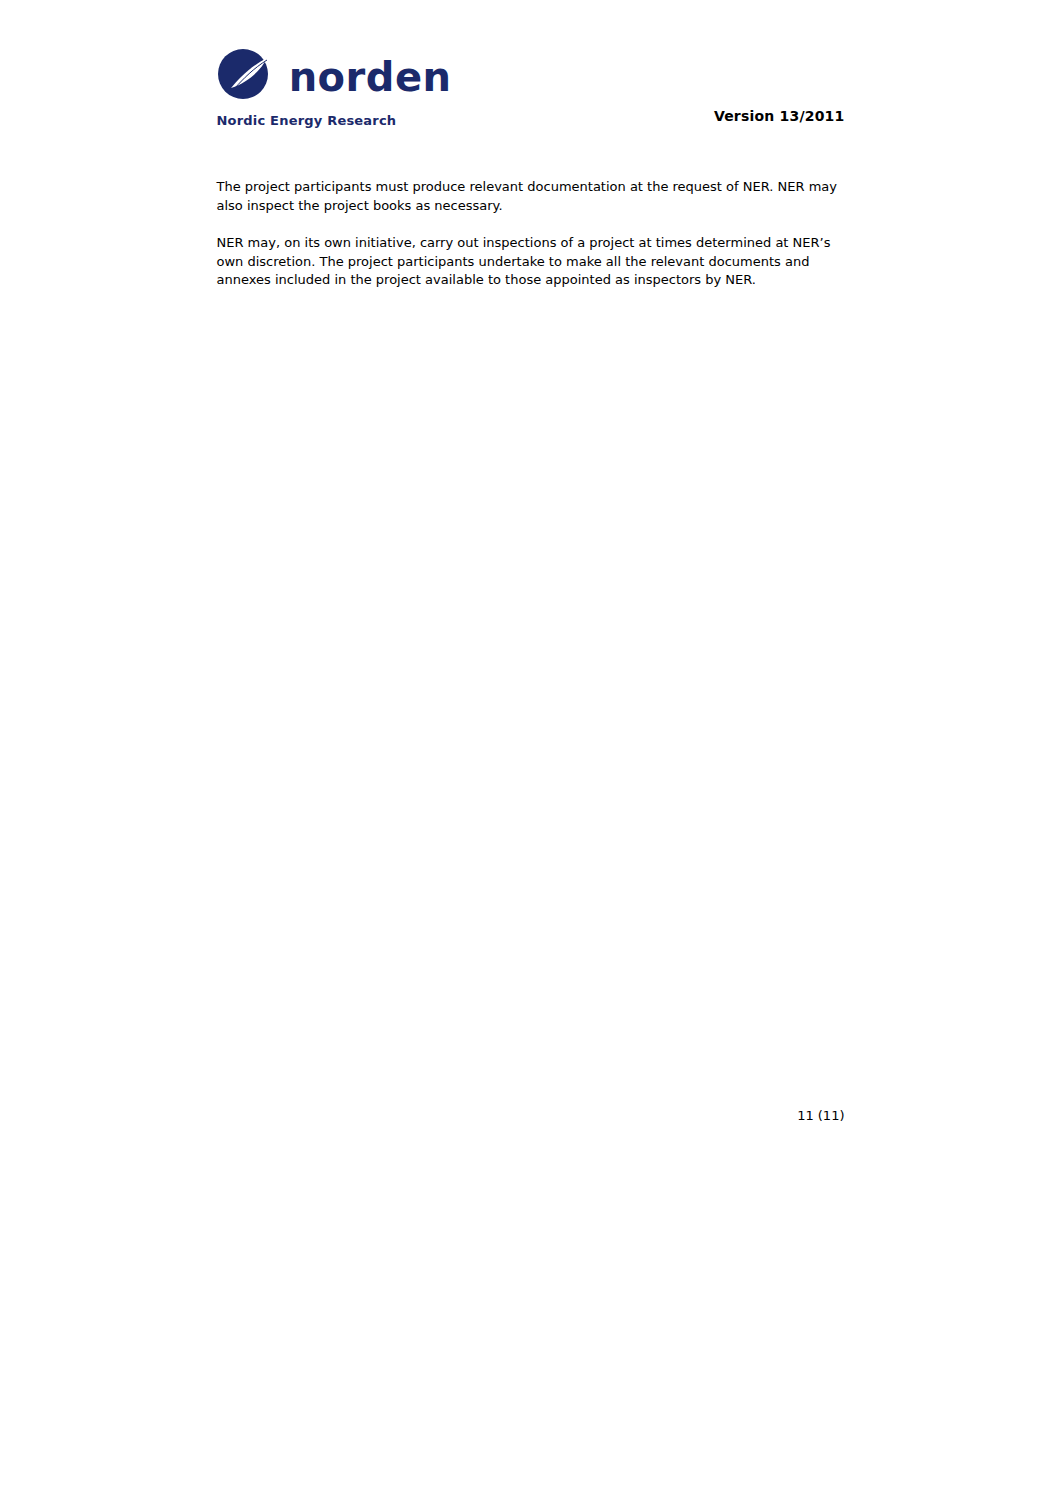norden
Nordic Energy Research
Version 13/2011
The project participants must produce relevant documentation at the request of NER. NER may also inspect the project books as necessary.
NER may, on its own initiative, carry out inspections of a project at times determined at NER’s own discretion. The project participants undertake to make all the relevant documents and annexes included in the project available to those appointed as inspectors by NER.
11 (11)